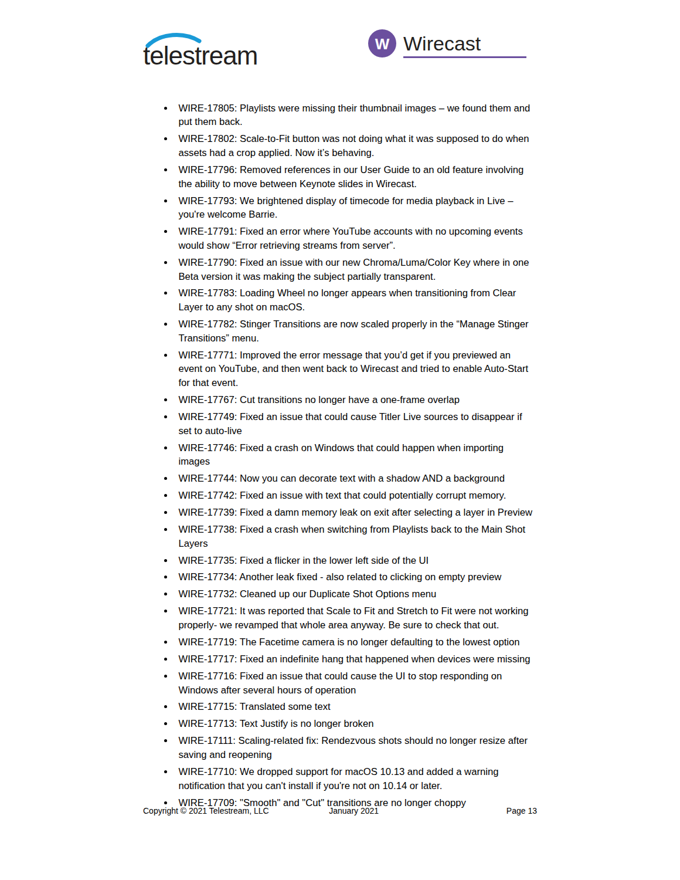telestream
W Wirecast
WIRE-17805: Playlists were missing their thumbnail images – we found them and put them back.
WIRE-17802: Scale-to-Fit button was not doing what it was supposed to do when assets had a crop applied. Now it’s behaving.
WIRE-17796: Removed references in our User Guide to an old feature involving the ability to move between Keynote slides in Wirecast.
WIRE-17793: We brightened display of timecode for media playback in Live – you're welcome Barrie.
WIRE-17791: Fixed an error where YouTube accounts with no upcoming events would show “Error retrieving streams from server”.
WIRE-17790: Fixed an issue with our new Chroma/Luma/Color Key where in one Beta version it was making the subject partially transparent.
WIRE-17783: Loading Wheel no longer appears when transitioning from Clear Layer to any shot on macOS.
WIRE-17782: Stinger Transitions are now scaled properly in the “Manage Stinger Transitions” menu.
WIRE-17771: Improved the error message that you’d get if you previewed an event on YouTube, and then went back to Wirecast and tried to enable Auto-Start for that event.
WIRE-17767: Cut transitions no longer have a one-frame overlap
WIRE-17749: Fixed an issue that could cause Titler Live sources to disappear if set to auto-live
WIRE-17746: Fixed a crash on Windows that could happen when importing images
WIRE-17744: Now you can decorate text with a shadow AND a background
WIRE-17742: Fixed an issue with text that could potentially corrupt memory.
WIRE-17739: Fixed a damn memory leak on exit after selecting a layer in Preview
WIRE-17738: Fixed a crash when switching from Playlists back to the Main Shot Layers
WIRE-17735: Fixed a flicker in the lower left side of the UI
WIRE-17734: Another leak fixed - also related to clicking on empty preview
WIRE-17732: Cleaned up our Duplicate Shot Options menu
WIRE-17721: It was reported that Scale to Fit and Stretch to Fit were not working properly- we revamped that whole area anyway. Be sure to check that out.
WIRE-17719: The Facetime camera is no longer defaulting to the lowest option
WIRE-17717: Fixed an indefinite hang that happened when devices were missing
WIRE-17716: Fixed an issue that could cause the UI to stop responding on Windows after several hours of operation
WIRE-17715: Translated some text
WIRE-17713: Text Justify is no longer broken
WIRE-17111: Scaling-related fix: Rendezvous shots should no longer resize after saving and reopening
WIRE-17710: We dropped support for macOS 10.13 and added a warning notification that you can't install if you're not on 10.14 or later.
WIRE-17709: "Smooth" and "Cut" transitions are no longer choppy
Copyright © 2021 Telestream, LLC
January 2021
Page 13